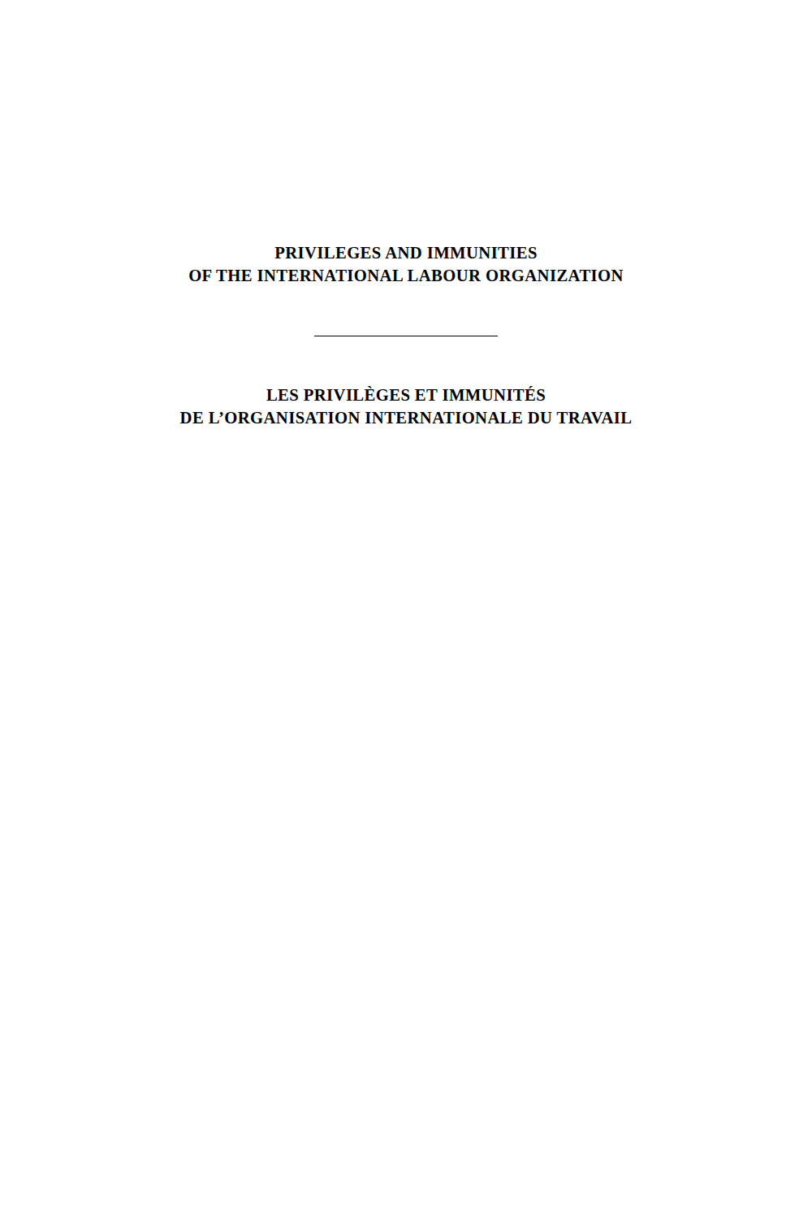Privileges and Immunities
of the International Labour Organization
Les privilèges et immunités
de l’Organisation internationale du Travail